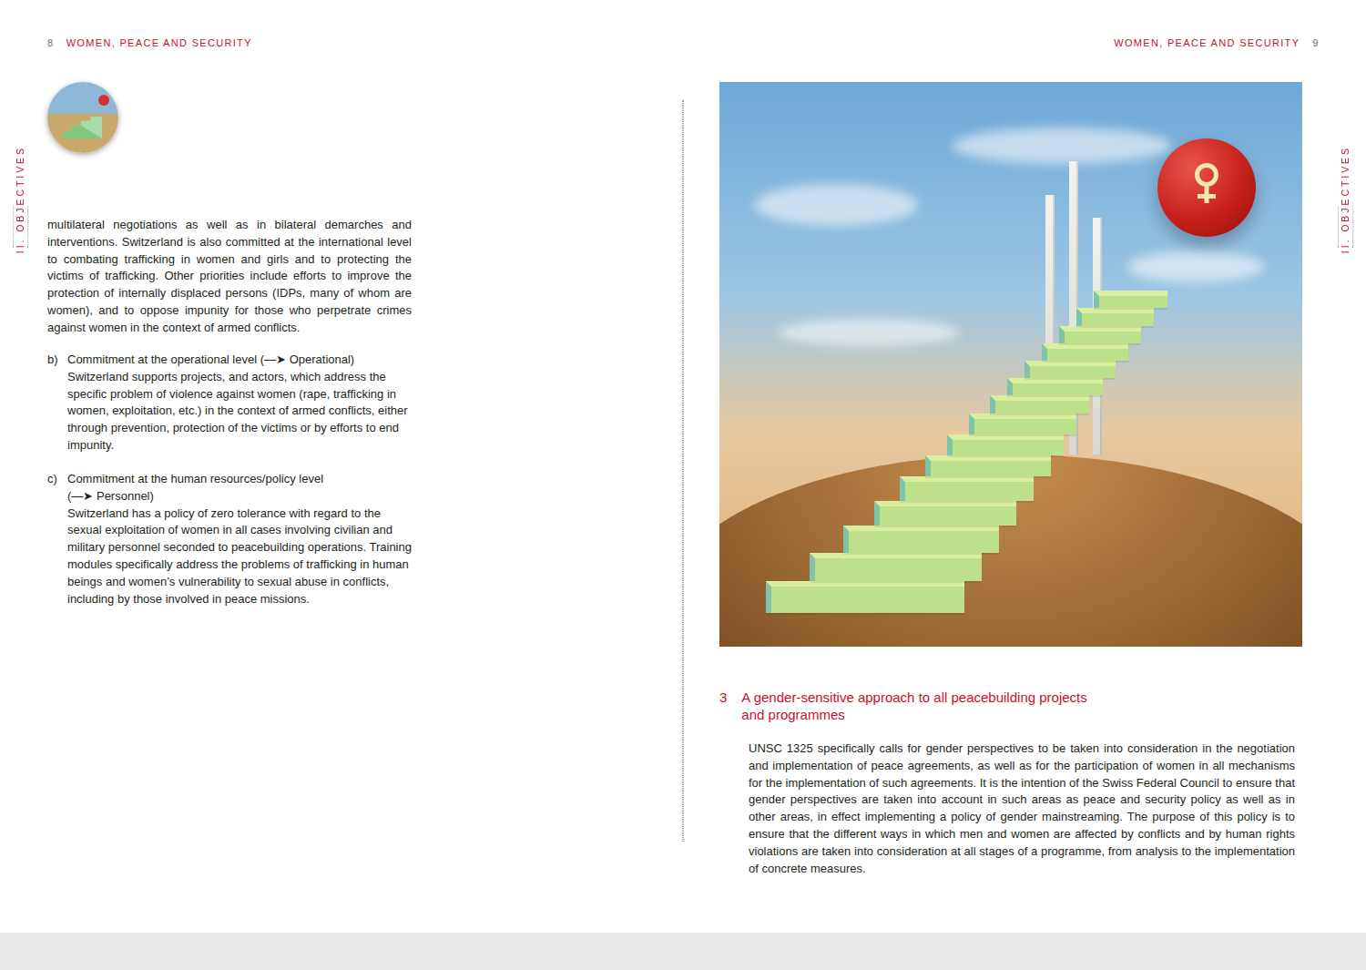8 Women, Peace and Security
II. Objectives
multilateral negotiations as well as in bilateral demarches and interventions. Switzerland is also committed at the international level to combating trafficking in women and girls and to protecting the victims of trafficking. Other priorities include efforts to improve the protection of internally displaced persons (IDPs, many of whom are women), and to oppose impunity for those who perpetrate crimes against women in the context of armed conflicts.
b) Commitment at the operational level (—➤ Operational)
Switzerland supports projects, and actors, which address the specific problem of violence against women (rape, trafficking in women, exploitation, etc.) in the context of armed conflicts, either through prevention, protection of the victims or by efforts to end impunity.
c) Commitment at the human resources/policy level
(—➤ Personnel)
Switzerland has a policy of zero tolerance with regard to the sexual exploitation of women in all cases involving civilian and military personnel seconded to peacebuilding operations. Training modules specifically address the problems of trafficking in human beings and women’s vulnerability to sexual abuse in conflicts, including by those involved in peace missions.
Women, Peace and Security 9
II. Objectives
3
A gender-sensitive approach to all peacebuilding projects
and programmes
UNSC 1325 specifically calls for gender perspectives to be taken into consideration in the negotiation and implementation of peace agreements, as well as for the participation of women in all mechanisms for the implementation of such agreements. It is the intention of the Swiss Federal Council to ensure that gender perspectives are taken into account in such areas as peace and security policy as well as in other areas, in effect implementing a policy of gender mainstreaming. The purpose of this policy is to ensure that the different ways in which men and women are affected by conflicts and by human rights violations are taken into consideration at all stages of a programme, from analysis to the implementation of concrete measures.